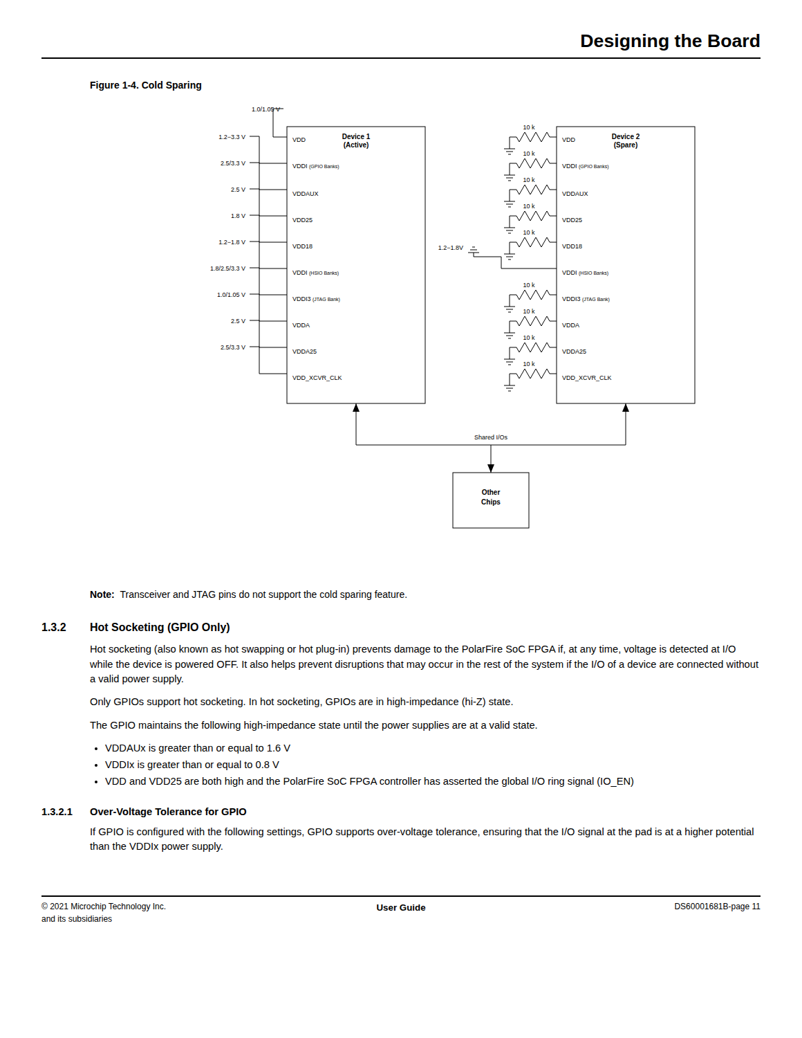Designing the Board
Figure 1-4. Cold Sparing
Device 1 (Active) VDD VDDI (GPIO Banks) VDDAUX VDD25 VDD18 VDDI (HSIO Banks) VDDI3 (JTAG Bank) VDDA VDDA25 VDD_XCVR_CLK 1.0/1.05 V 1.2−3.3 V 2.5/3.3 V 2.5 V 1.8 V 1.2−1.8 V 1.8/2.5/3.3 V 1.0/1.05 V 2.5 V 2.5/3.3 V Device 2 (Spare) VDD VDDI (GPIO Banks) VDDAUX VDD25 VDD18 VDDI (HSIO Banks) VDDI3 (JTAG Bank) VDDA VDDA25 VDD_XCVR_CLK 10 k 10 k 10 k 10 k 10 k 10 k 10 k 10 k 10 k 1.2−1.8V Shared I/Os Other Chips
Note: Transceiver and JTAG pins do not support the cold sparing feature.
1.3.2 Hot Socketing (GPIO Only)
Hot socketing (also known as hot swapping or hot plug-in) prevents damage to the PolarFire SoC FPGA if, at any time, voltage is detected at I/O while the device is powered OFF. It also helps prevent disruptions that may occur in the rest of the system if the I/O of a device are connected without a valid power supply.
Only GPIOs support hot socketing. In hot socketing, GPIOs are in high-impedance (hi-Z) state.
The GPIO maintains the following high-impedance state until the power supplies are at a valid state.
VDDAUx is greater than or equal to 1.6 V
VDDIx is greater than or equal to 0.8 V
VDD and VDD25 are both high and the PolarFire SoC FPGA controller has asserted the global I/O ring signal (IO_EN)
1.3.2.1 Over-Voltage Tolerance for GPIO
If GPIO is configured with the following settings, GPIO supports over-voltage tolerance, ensuring that the I/O signal at the pad is at a higher potential than the VDDIx power supply.
© 2021 Microchip Technology Inc.
and its subsidiaries
User Guide
DS60001681B-page 11